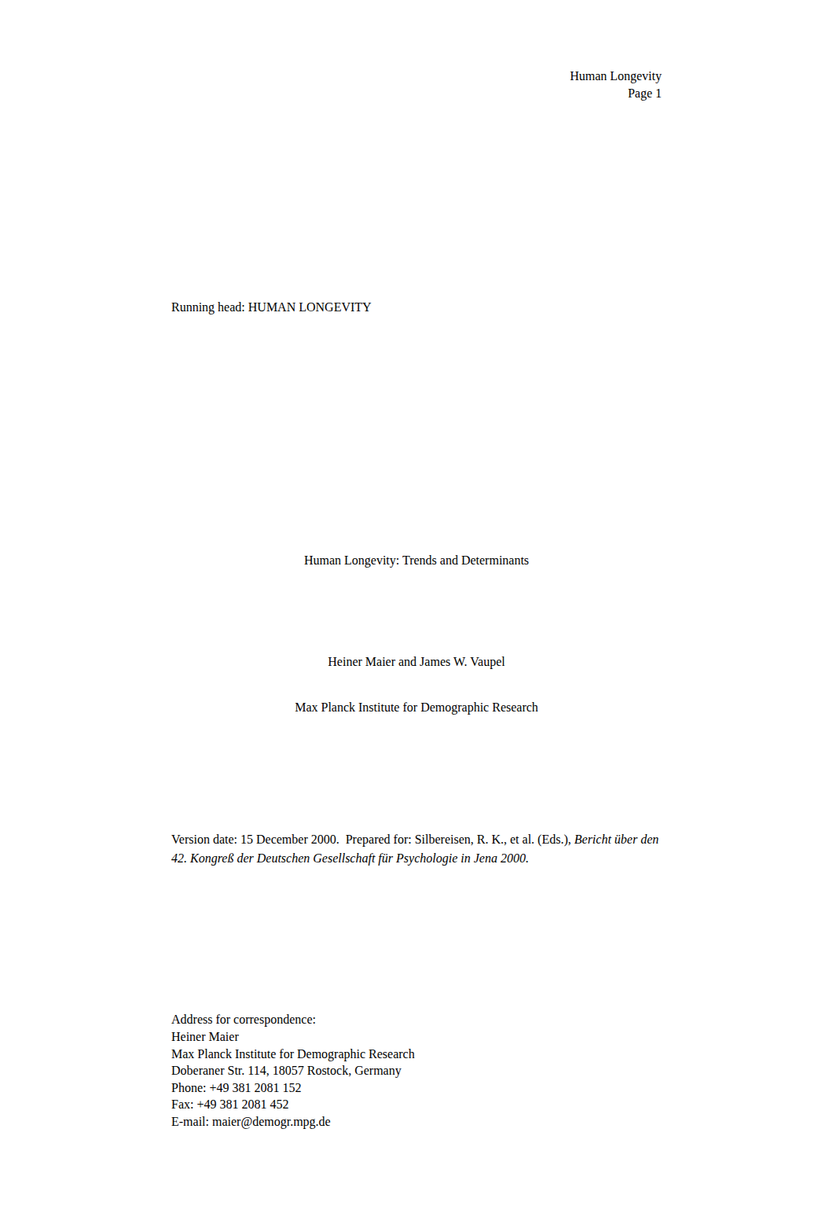Human Longevity
Page 1
Running head: HUMAN LONGEVITY
Human Longevity: Trends and Determinants
Heiner Maier and James W. Vaupel
Max Planck Institute for Demographic Research
Version date: 15 December 2000. Prepared for: Silbereisen, R. K., et al. (Eds.), Bericht über den 42. Kongreß der Deutschen Gesellschaft für Psychologie in Jena 2000.
Address for correspondence:
Heiner Maier
Max Planck Institute for Demographic Research
Doberaner Str. 114, 18057 Rostock, Germany
Phone: +49 381 2081 152
Fax: +49 381 2081 452
E-mail: maier@demogr.mpg.de